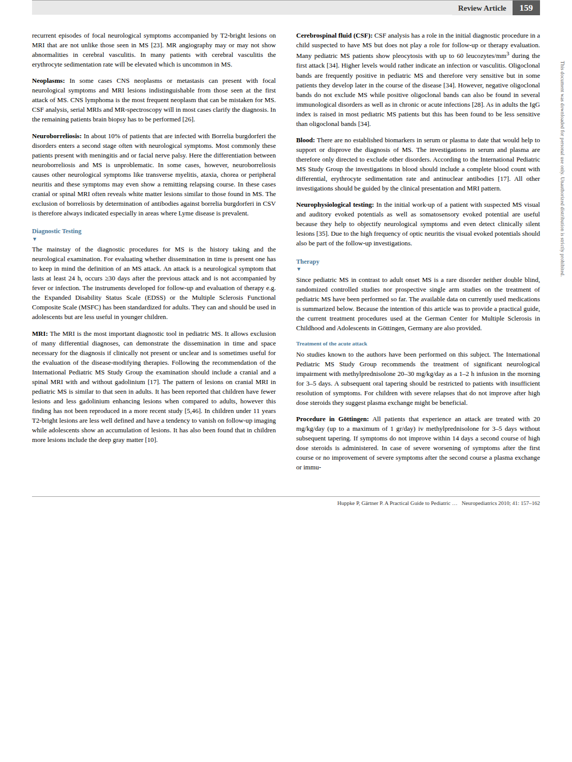Review Article
159
This document was downloaded for personal use only. Unauthorized distribution is strictly prohibited.
recurrent episodes of focal neurological symptoms accompanied by T2-bright lesions on MRI that are not unlike those seen in MS [23]. MR angiography may or may not show abnormalities in cerebral vasculitis. In many patients with cerebral vasculitis the erythrocyte sedimentation rate will be elevated which is uncommon in MS.
Neoplasms: In some cases CNS neoplasms or metastasis can present with focal neurological symptoms and MRI lesions indistinguishable from those seen at the first attack of MS. CNS lymphoma is the most frequent neoplasm that can be mistaken for MS. CSF analysis, serial MRIs and MR-spectroscopy will in most cases clarify the diagnosis. In the remaining patients brain biopsy has to be performed [26].
Neuroborreliosis: In about 10% of patients that are infected with Borrelia burgdorferi the disorders enters a second stage often with neurological symptoms. Most commonly these patients present with meningitis and or facial nerve palsy. Here the differentiation between neuroborreliosis and MS is unproblematic. In some cases, however, neuroborreliosis causes other neurological symptoms like transverse myelitis, ataxia, chorea or peripheral neuritis and these symptoms may even show a remitting relapsing course. In these cases cranial or spinal MRI often reveals white matter lesions similar to those found in MS. The exclusion of borreliosis by determination of antibodies against borrelia burgdorferi in CSV is therefore always indicated especially in areas where Lyme disease is prevalent.
Diagnostic Testing
▼
The mainstay of the diagnostic procedures for MS is the history taking and the neurological examination. For evaluating whether dissemination in time is present one has to keep in mind the definition of an MS attack. An attack is a neurological symptom that lasts at least 24 h, occurs ≥30 days after the previous attack and is not accompanied by fever or infection. The instruments developed for follow-up and evaluation of therapy e.g. the Expanded Disability Status Scale (EDSS) or the Multiple Sclerosis Functional Composite Scale (MSFC) has been standardized for adults. They can and should be used in adolescents but are less useful in younger children.
MRI: The MRI is the most important diagnostic tool in pediatric MS. It allows exclusion of many differential diagnoses, can demonstrate the dissemination in time and space necessary for the diagnosis if clinically not present or unclear and is sometimes useful for the evaluation of the disease-modifying therapies. Following the recommendation of the International Pediatric MS Study Group the examination should include a cranial and a spinal MRI with and without gadolinium [17]. The pattern of lesions on cranial MRI in pediatric MS is similar to that seen in adults. It has been reported that children have fewer lesions and less gadolinium enhancing lesions when compared to adults, however this finding has not been reproduced in a more recent study [5,46]. In children under 11 years T2-bright lesions are less well defined and have a tendency to vanish on follow-up imaging while adolescents show an accumulation of lesions. It has also been found that in children more lesions include the deep gray matter [10].
Cerebrospinal fluid (CSF): CSF analysis has a role in the initial diagnostic procedure in a child suspected to have MS but does not play a role for follow-up or therapy evaluation. Many pediatric MS patients show pleocytosis with up to 60 leucozytes/mm3 during the first attack [34]. Higher levels would rather indicate an infection or vasculitis. Oligoclonal bands are frequently positive in pediatric MS and therefore very sensitive but in some patients they develop later in the course of the disease [34]. However, negative oligoclonal bands do not exclude MS while positive oligoclonal bands can also be found in several immunological disorders as well as in chronic or acute infections [28]. As in adults the IgG index is raised in most pediatric MS patients but this has been found to be less sensitive than oligoclonal bands [34].
Blood: There are no established biomarkers in serum or plasma to date that would help to support or disprove the diagnosis of MS. The investigations in serum and plasma are therefore only directed to exclude other disorders. According to the International Pediatric MS Study Group the investigations in blood should include a complete blood count with differential, erythrocyte sedimentation rate and antinuclear antibodies [17]. All other investigations should be guided by the clinical presentation and MRI pattern.
Neurophysiological testing: In the initial work-up of a patient with suspected MS visual and auditory evoked potentials as well as somatosensory evoked potential are useful because they help to objectify neurological symptoms and even detect clinically silent lesions [35]. Due to the high frequency of optic neuritis the visual evoked potentials should also be part of the follow-up investigations.
Therapy
▼
Since pediatric MS in contrast to adult onset MS is a rare disorder neither double blind, randomized controlled studies nor prospective single arm studies on the treatment of pediatric MS have been performed so far. The available data on currently used medications is summarized below. Because the intention of this article was to provide a practical guide, the current treatment procedures used at the German Center for Multiple Sclerosis in Childhood and Adolescents in Göttingen, Germany are also provided.
Treatment of the acute attack
No studies known to the authors have been performed on this subject. The International Pediatric MS Study Group recommends the treatment of significant neurological impairment with methylprednisolone 20–30 mg/kg/day as a 1–2 h infusion in the morning for 3–5 days. A subsequent oral tapering should be restricted to patients with insufficient resolution of symptoms. For children with severe relapses that do not improve after high dose steroids they suggest plasma exchange might be beneficial.
Procedure in Göttingen: All patients that experience an attack are treated with 20 mg/kg/day (up to a maximum of 1 gr/day) iv methylprednisolone for 3–5 days without subsequent tapering. If symptoms do not improve within 14 days a second course of high dose steroids is administered. In case of severe worsening of symptoms after the first course or no improvement of severe symptoms after the second course a plasma exchange or immu-
Huppke P, Gärtner P. A Practical Guide to Pediatric … Neuropediatrics 2010; 41: 157–162